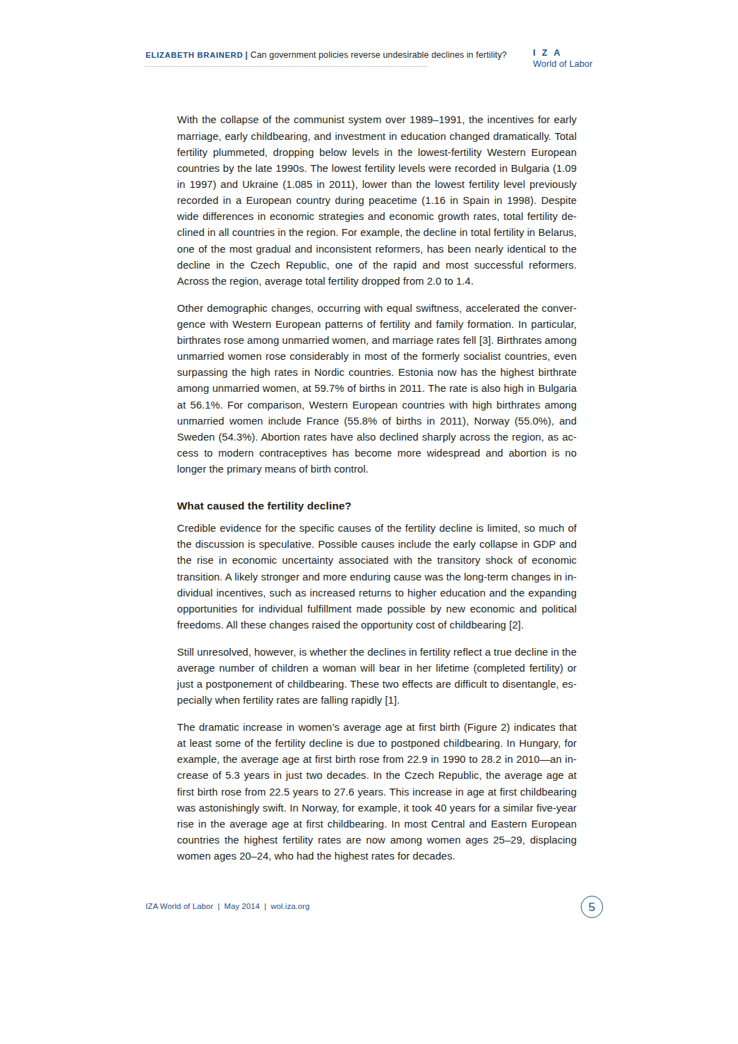Elizabeth Brainerd|Can government policies reverse undesirable declines in fertility?
I Z A
World of Labor
With the collapse of the communist system over 1989–1991, the incentives for early marriage, early childbearing, and investment in education changed dramatically. Total fertility plummeted, dropping below levels in the lowest-fertility Western European countries by the late 1990s. The lowest fertility levels were recorded in Bulgaria (1.09 in 1997) and Ukraine (1.085 in 2011), lower than the lowest fertility level previously recorded in a European country during peacetime (1.16 in Spain in 1998). Despite wide differences in economic strategies and economic growth rates, total fertility declined in all countries in the region. For example, the decline in total fertility in Belarus, one of the most gradual and inconsistent reformers, has been nearly identical to the decline in the Czech Republic, one of the rapid and most successful reformers. Across the region, average total fertility dropped from 2.0 to 1.4.
Other demographic changes, occurring with equal swiftness, accelerated the convergence with Western European patterns of fertility and family formation. In particular, birthrates rose among unmarried women, and marriage rates fell [3]. Birthrates among unmarried women rose considerably in most of the formerly socialist countries, even surpassing the high rates in Nordic countries. Estonia now has the highest birthrate among unmarried women, at 59.7% of births in 2011. The rate is also high in Bulgaria at 56.1%. For comparison, Western European countries with high birthrates among unmarried women include France (55.8% of births in 2011), Norway (55.0%), and Sweden (54.3%). Abortion rates have also declined sharply across the region, as access to modern contraceptives has become more widespread and abortion is no longer the primary means of birth control.
What caused the fertility decline?
Credible evidence for the specific causes of the fertility decline is limited, so much of the discussion is speculative. Possible causes include the early collapse in GDP and the rise in economic uncertainty associated with the transitory shock of economic transition. A likely stronger and more enduring cause was the long-term changes in individual incentives, such as increased returns to higher education and the expanding opportunities for individual fulfillment made possible by new economic and political freedoms. All these changes raised the opportunity cost of childbearing [2].
Still unresolved, however, is whether the declines in fertility reflect a true decline in the average number of children a woman will bear in her lifetime (completed fertility) or just a postponement of childbearing. These two effects are difficult to disentangle, especially when fertility rates are falling rapidly [1].
The dramatic increase in women’s average age at first birth (Figure 2) indicates that at least some of the fertility decline is due to postponed childbearing. In Hungary, for example, the average age at first birth rose from 22.9 in 1990 to 28.2 in 2010—an increase of 5.3 years in just two decades. In the Czech Republic, the average age at first birth rose from 22.5 years to 27.6 years. This increase in age at first childbearing was astonishingly swift. In Norway, for example, it took 40 years for a similar five-year rise in the average age at first childbearing. In most Central and Eastern European countries the highest fertility rates are now among women ages 25–29, displacing women ages 20–24, who had the highest rates for decades.
IZA World of Labor | May 2014 | wol.iza.org
5